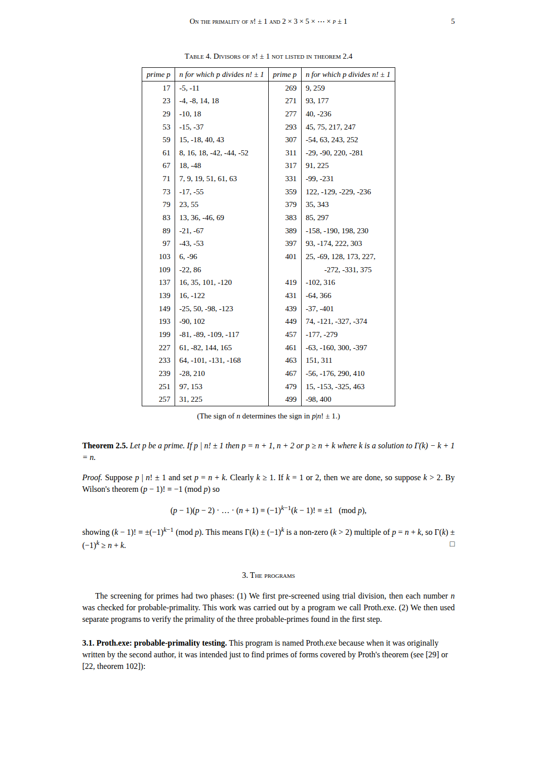On the primality of n! ± 1 and 2 × 3 × 5 × ⋯ × p ± 1 5
Table 4. Divisors of n! ± 1 not listed in theorem 2.4
| prime p | n for which p divides n ! ± 1 | prime p | n for which p divides n ! ± 1 |
| --- | --- | --- | --- |
| 17 | -5, -11 | 269 | 9, 259 |
| 23 | -4, -8, 14, 18 | 271 | 93, 177 |
| 29 | -10, 18 | 277 | 40, -236 |
| 53 | -15, -37 | 293 | 45, 75, 217, 247 |
| 59 | 15, -18, 40, 43 | 307 | -54, 63, 243, 252 |
| 61 | 8, 16, 18, -42, -44, -52 | 311 | -29, -90, 220, -281 |
| 67 | 18, -48 | 317 | 91, 225 |
| 71 | 7, 9, 19, 51, 61, 63 | 331 | -99, -231 |
| 73 | -17, -55 | 359 | 122, -129, -229, -236 |
| 79 | 23, 55 | 379 | 35, 343 |
| 83 | 13, 36, -46, 69 | 383 | 85, 297 |
| 89 | -21, -67 | 389 | -158, -190, 198, 230 |
| 97 | -43, -53 | 397 | 93, -174, 222, 303 |
| 103 | 6, -96 | 401 | 25, -69, 128, 173, 227, |
| 109 | -22, 86 | | -272, -331, 375 |
| 137 | 16, 35, 101, -120 | 419 | -102, 316 |
| 139 | 16, -122 | 431 | -64, 366 |
| 149 | -25, 50, -98, -123 | 439 | -37, -401 |
| 193 | -90, 102 | 449 | 74, -121, -327, -374 |
| 199 | -81, -89, -109, -117 | 457 | -177, -279 |
| 227 | 61, -82, 144, 165 | 461 | -63, -160, 300, -397 |
| 233 | 64, -101, -131, -168 | 463 | 151, 311 |
| 239 | -28, 210 | 467 | -56, -176, 290, 410 |
| 251 | 97, 153 | 479 | 15, -153, -325, 463 |
| 257 | 31, 225 | 499 | -98, 400 |
(The sign of n determines the sign in p|n! ± 1.)
Theorem 2.5. Let p be a prime. If p | n! ± 1 then p = n + 1, n + 2 or p ≥ n + k where k is a solution to Γ(k) − k + 1 = n.
Proof. Suppose p | n! ± 1 and set p = n + k. Clearly k ≥ 1. If k = 1 or 2, then we are done, so suppose k > 2. By Wilson's theorem (p − 1)! ≡ −1 (mod p) so
(p − 1)(p − 2) · … · (n + 1) ≡ (−1)k−1(k − 1)! ≡ ±1 (mod p),
showing (k − 1)! ≡ ±(−1)k−1 (mod p). This means Γ(k) ± (−1)k is a non-zero (k > 2) multiple of p = n + k, so Γ(k) ± (−1)k ≥ n + k. □
3. The programs
The screening for primes had two phases: (1) We first pre-screened using trial division, then each number n was checked for probable-primality. This work was carried out by a program we call Proth.exe. (2) We then used separate programs to verify the primality of the three probable-primes found in the first step.
3.1. Proth.exe: probable-primality testing.
This program is named Proth.exe because when it was originally written by the second author, it was intended just to find primes of forms covered by Proth's theorem (see [29] or [22, theorem 102]):